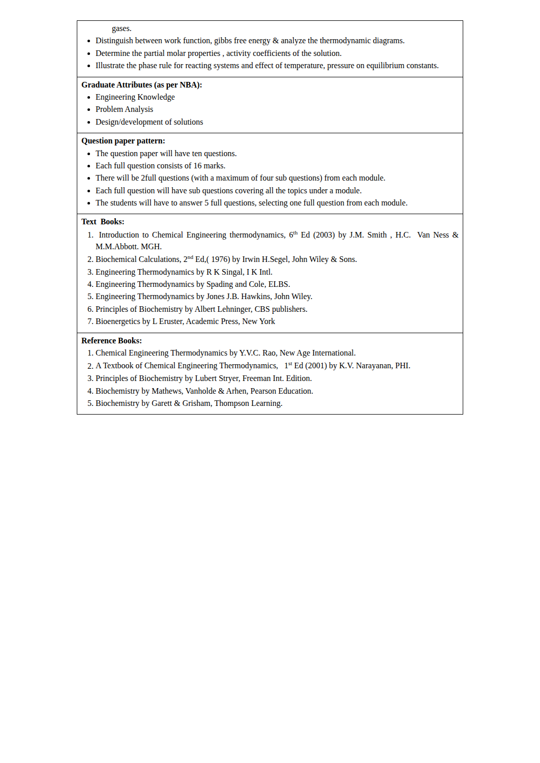| gases. Distinguish between work function, gibbs free energy & analyze the thermodynamic diagrams. Determine the partial molar properties , activity coefficients of the solution. Illustrate the phase rule for reacting systems and effect of temperature, pressure on equilibrium constants. |
| Graduate Attributes (as per NBA): Engineering Knowledge Problem Analysis Design/development of solutions |
| Question paper pattern: The question paper will have ten questions. Each full question consists of 16 marks. There will be 2full questions (with a maximum of four sub questions) from each module. Each full question will have sub questions covering all the topics under a module. The students will have to answer 5 full questions, selecting one full question from each module. |
| Text Books: Introduction to Chemical Engineering thermodynamics, 6 th Ed (2003) by J.M. Smith , H.C. Van Ness & M.M.Abbott. MGH. Biochemical Calculations, 2 nd Ed,( 1976) by Irwin H.Segel, John Wiley & Sons. Engineering Thermodynamics by R K Singal, I K Intl. Engineering Thermodynamics by Spading and Cole, ELBS. Engineering Thermodynamics by Jones J.B. Hawkins, John Wiley. Principles of Biochemistry by Albert Lehninger, CBS publishers. Bioenergetics by L Eruster, Academic Press, New York |
| Reference Books: Chemical Engineering Thermodynamics by Y.V.C. Rao, New Age International. A Textbook of Chemical Engineering Thermodynamics, 1 st Ed (2001) by K.V. Narayanan, PHI. Principles of Biochemistry by Lubert Stryer, Freeman Int. Edition. Biochemistry by Mathews, Vanholde & Arhen, Pearson Education. Biochemistry by Garett & Grisham, Thompson Learning. |